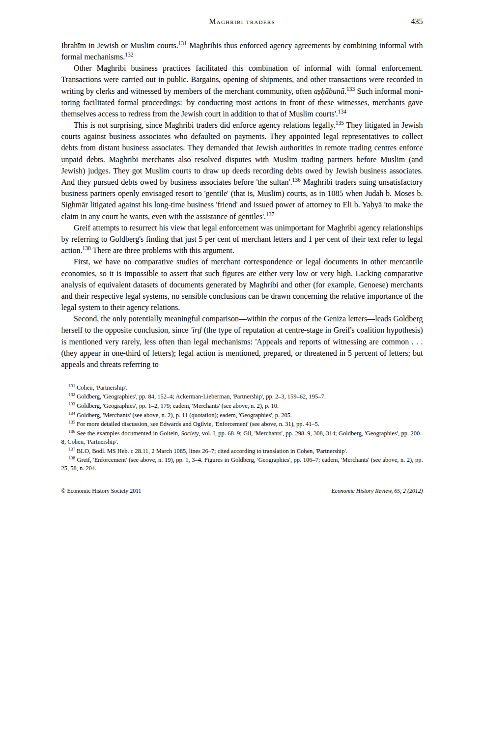Maghribi traders 435
Ibrāhīm in Jewish or Muslim courts.131 Maghribis thus enforced agency agreements by combining informal with formal mechanisms.132
Other Maghribi business practices facilitated this combination of informal with formal enforcement. Transactions were carried out in public. Bargains, opening of shipments, and other transactions were recorded in writing by clerks and witnessed by members of the merchant community, often aṣḥābunā.133 Such informal monitoring facilitated formal proceedings: 'by conducting most actions in front of these witnesses, merchants gave themselves access to redress from the Jewish court in addition to that of Muslim courts'.134
This is not surprising, since Maghribi traders did enforce agency relations legally.135 They litigated in Jewish courts against business associates who defaulted on payments. They appointed legal representatives to collect debts from distant business associates. They demanded that Jewish authorities in remote trading centres enforce unpaid debts. Maghribi merchants also resolved disputes with Muslim trading partners before Muslim (and Jewish) judges. They got Muslim courts to draw up deeds recording debts owed by Jewish business associates. And they pursued debts owed by business associates before 'the sultan'.136 Maghribi traders suing unsatisfactory business partners openly envisaged resort to 'gentile' (that is, Muslim) courts, as in 1085 when Judah b. Moses b. Sighmār litigated against his long-time business 'friend' and issued power of attorney to Eli b. Yaḥyā 'to make the claim in any court he wants, even with the assistance of gentiles'.137
Greif attempts to resurrect his view that legal enforcement was unimportant for Maghribi agency relationships by referring to Goldberg's finding that just 5 per cent of merchant letters and 1 per cent of their text refer to legal action.138 There are three problems with this argument.
First, we have no comparative studies of merchant correspondence or legal documents in other mercantile economies, so it is impossible to assert that such figures are either very low or very high. Lacking comparative analysis of equivalent datasets of documents generated by Maghribi and other (for example, Genoese) merchants and their respective legal systems, no sensible conclusions can be drawn concerning the relative importance of the legal system to their agency relations.
Second, the only potentially meaningful comparison—within the corpus of the Geniza letters—leads Goldberg herself to the opposite conclusion, since 'irḍ (the type of reputation at centre-stage in Greif's coalition hypothesis) is mentioned very rarely, less often than legal mechanisms: 'Appeals and reports of witnessing are common . . . (they appear in one-third of letters); legal action is mentioned, prepared, or threatened in 5 percent of letters; but appeals and threats referring to
131 Cohen, 'Partnership'.
132 Goldberg, 'Geographies', pp. 84, 152–4; Ackerman-Lieberman, 'Partnership', pp. 2–3, 159–62, 195–7.
133 Goldberg, 'Geographies', pp. 1–2, 179; eadem, 'Merchants' (see above, n. 2), p. 10.
134 Goldberg, 'Merchants' (see above, n. 2), p. 11 (quotation); eadem, 'Geographies', p. 205.
135 For more detailed discussion, see Edwards and Ogilvie, 'Enforcement' (see above, n. 31), pp. 41–5.
136 See the examples documented in Goitein, Society, vol. I, pp. 68–9; Gil, 'Merchants', pp. 298–9, 308, 314; Goldberg, 'Geographies', pp. 200–8; Cohen, 'Partnership'.
137 BLO, Bodl. MS Heb. c 28.11, 2 March 1085, lines 26–7; cited according to translation in Cohen, 'Partnership'.
138 Greif, 'Enforcement' (see above, n. 19), pp. 1, 3–4. Figures in Goldberg, 'Geographies', pp. 106–7; eadem, 'Merchants' (see above, n. 2), pp. 25, 58, n. 204.
© Economic History Society 2011 Economic History Review, 65, 2 (2012)